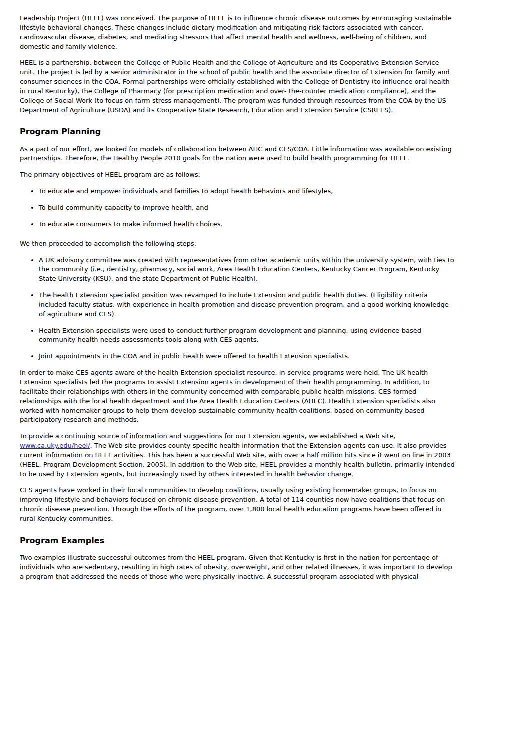Leadership Project (HEEL) was conceived. The purpose of HEEL is to influence chronic disease outcomes by encouraging sustainable lifestyle behavioral changes. These changes include dietary modification and mitigating risk factors associated with cancer, cardiovascular disease, diabetes, and mediating stressors that affect mental health and wellness, well-being of children, and domestic and family violence.
HEEL is a partnership, between the College of Public Health and the College of Agriculture and its Cooperative Extension Service unit. The project is led by a senior administrator in the school of public health and the associate director of Extension for family and consumer sciences in the COA. Formal partnerships were officially established with the College of Dentistry (to influence oral health in rural Kentucky), the College of Pharmacy (for prescription medication and over- the-counter medication compliance), and the College of Social Work (to focus on farm stress management). The program was funded through resources from the COA by the US Department of Agriculture (USDA) and its Cooperative State Research, Education and Extension Service (CSREES).
Program Planning
As a part of our effort, we looked for models of collaboration between AHC and CES/COA. Little information was available on existing partnerships. Therefore, the Healthy People 2010 goals for the nation were used to build health programming for HEEL.
The primary objectives of HEEL program are as follows:
To educate and empower individuals and families to adopt health behaviors and lifestyles,
To build community capacity to improve health, and
To educate consumers to make informed health choices.
We then proceeded to accomplish the following steps:
A UK advisory committee was created with representatives from other academic units within the university system, with ties to the community (i.e., dentistry, pharmacy, social work, Area Health Education Centers, Kentucky Cancer Program, Kentucky State University (KSU), and the state Department of Public Health).
The health Extension specialist position was revamped to include Extension and public health duties. (Eligibility criteria included faculty status, with experience in health promotion and disease prevention program, and a good working knowledge of agriculture and CES).
Health Extension specialists were used to conduct further program development and planning, using evidence-based community health needs assessments tools along with CES agents.
Joint appointments in the COA and in public health were offered to health Extension specialists.
In order to make CES agents aware of the health Extension specialist resource, in-service programs were held. The UK health Extension specialists led the programs to assist Extension agents in development of their health programming. In addition, to facilitate their relationships with others in the community concerned with comparable public health missions, CES formed relationships with the local health department and the Area Health Education Centers (AHEC). Health Extension specialists also worked with homemaker groups to help them develop sustainable community health coalitions, based on community-based participatory research and methods.
To provide a continuing source of information and suggestions for our Extension agents, we established a Web site, www.ca.uky.edu/heel/. The Web site provides county-specific health information that the Extension agents can use. It also provides current information on HEEL activities. This has been a successful Web site, with over a half million hits since it went on line in 2003 (HEEL, Program Development Section, 2005). In addition to the Web site, HEEL provides a monthly health bulletin, primarily intended to be used by Extension agents, but increasingly used by others interested in health behavior change.
CES agents have worked in their local communities to develop coalitions, usually using existing homemaker groups, to focus on improving lifestyle and behaviors focused on chronic disease prevention. A total of 114 counties now have coalitions that focus on chronic disease prevention. Through the efforts of the program, over 1,800 local health education programs have been offered in rural Kentucky communities.
Program Examples
Two examples illustrate successful outcomes from the HEEL program. Given that Kentucky is first in the nation for percentage of individuals who are sedentary, resulting in high rates of obesity, overweight, and other related illnesses, it was important to develop a program that addressed the needs of those who were physically inactive. A successful program associated with physical